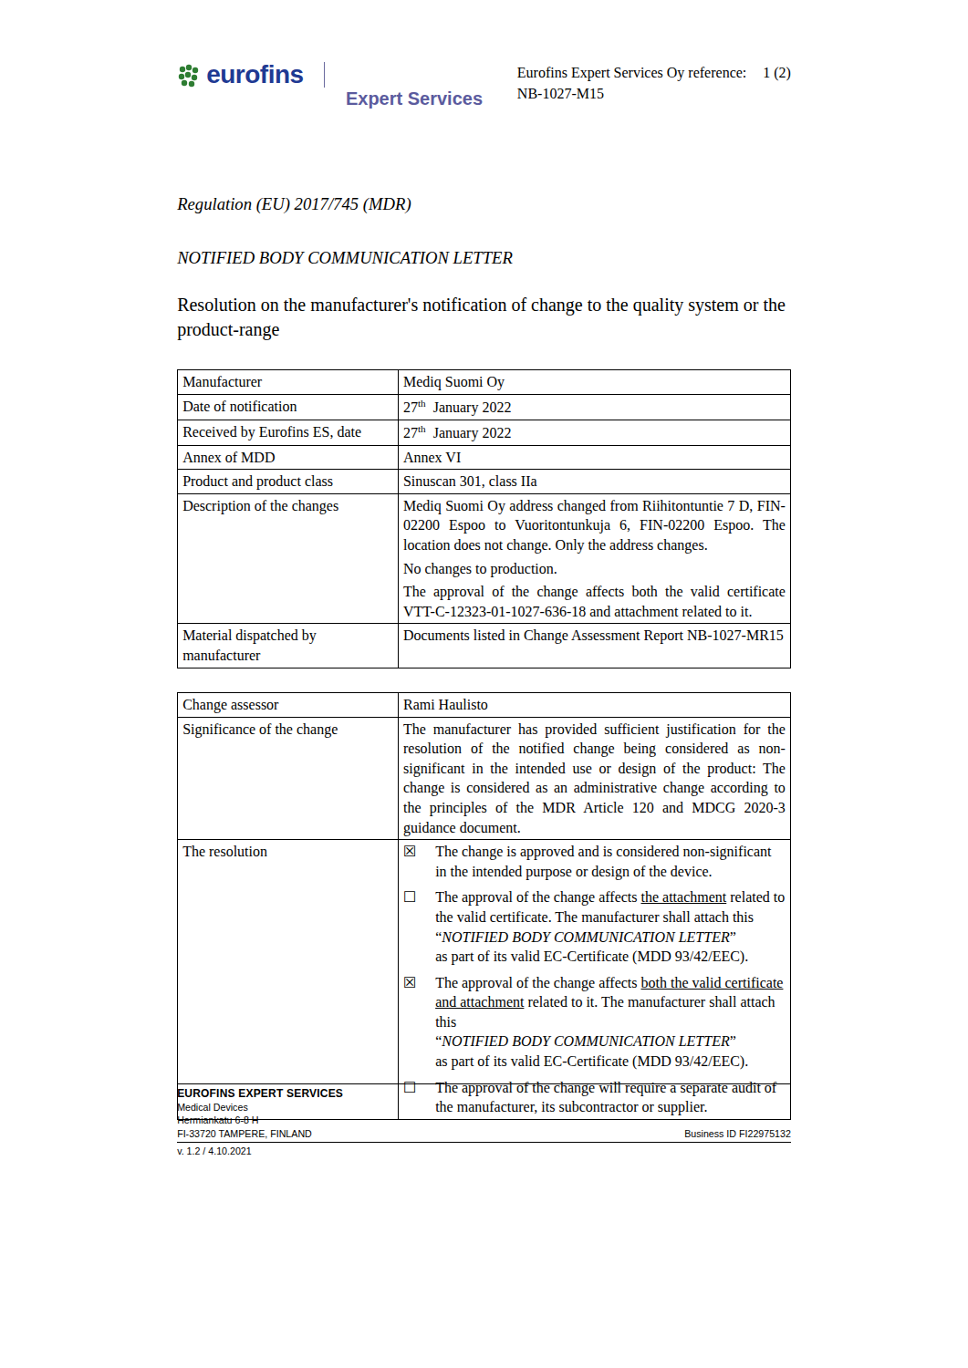eurofins
Expert Services
Eurofins Expert Services Oy reference:
NB-1027-M15
1 (2)
Regulation (EU) 2017/745 (MDR)
NOTIFIED BODY COMMUNICATION LETTER
Resolution on the manufacturer's notification of change to the quality system or the product-range
| Manufacturer | Mediq Suomi Oy |
| Date of notification | 27 th January 2022 |
| Received by Eurofins ES, date | 27 th January 2022 |
| Annex of MDD | Annex VI |
| Product and product class | Sinuscan 301, class IIa |
| Description of the changes | Mediq Suomi Oy address changed from Riihitontuntie 7 D, FIN-02200 Espoo to Vuoritontunkuja 6, FIN-02200 Espoo. The location does not change. Only the address changes. No changes to production. The approval of the change affects both the valid certificate VTT-C-12323-01-1027-636-18 and attachment related to it. |
| Material dispatched by manufacturer | Documents listed in Change Assessment Report NB-1027-MR15 |
| Change assessor | Rami Haulisto |
| Significance of the change | The manufacturer has provided sufficient justification for the resolution of the notified change being considered as non-significant in the intended use or design of the product: The change is considered as an administrative change according to the principles of the MDR Article 120 and MDCG 2020-3 guidance document. |
| The resolution | ☒ The change is approved and is considered non-significant in the intended purpose or design of the device. ☐ The approval of the change affects the attachment related to the valid certificate. The manufacturer shall attach this “ NOTIFIED BODY COMMUNICATION LETTER ” as part of its valid EC-Certificate (MDD 93/42/EEC). ☒ The approval of the change affects both the valid certificate and attachment related to it. The manufacturer shall attach this “ NOTIFIED BODY COMMUNICATION LETTER ” as part of its valid EC-Certificate (MDD 93/42/EEC). ☐ The approval of the change will require a separate audit of the manufacturer, its subcontractor or supplier. |
EUROFINS EXPERT SERVICES
Medical Devices
Hermiankatu 6-8 H
FI-33720 TAMPERE, FINLAND Business ID FI22975132
v. 1.2 / 4.10.2021